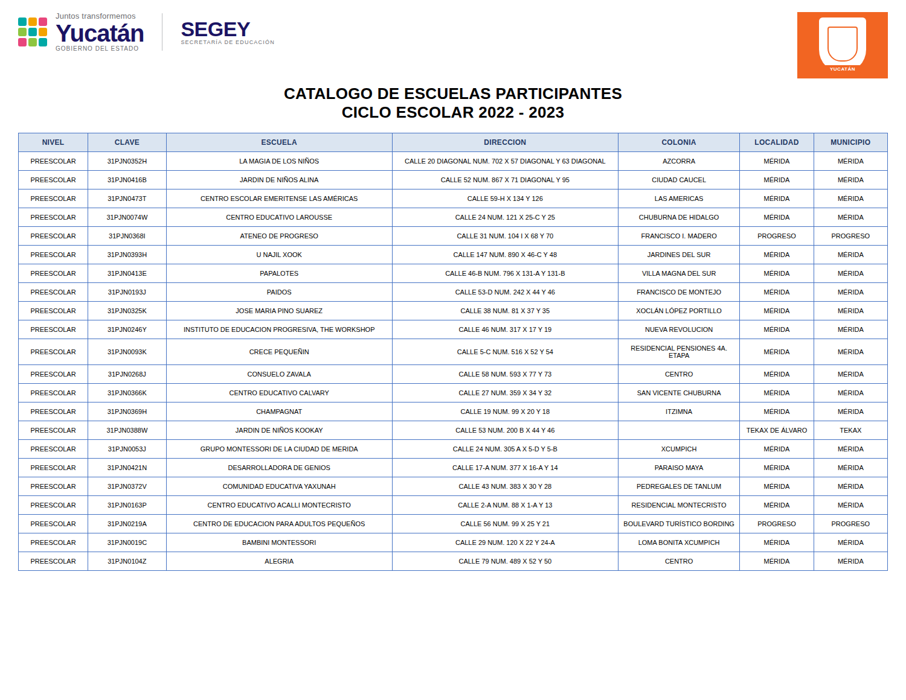Juntos transformemos
Yucatán
GOBIERNO DEL ESTADO
SEGEY
SECRETARÍA DE EDUCACIÓN
YUCATÁN
CATALOGO DE ESCUELAS PARTICIPANTES
CICLO ESCOLAR 2022 - 2023
| NIVEL | CLAVE | ESCUELA | DIRECCION | COLONIA | LOCALIDAD | MUNICIPIO |
| --- | --- | --- | --- | --- | --- | --- |
| PREESCOLAR | 31PJN0352H | LA MAGIA DE LOS NIÑOS | CALLE 20 DIAGONAL NUM. 702 X 57 DIAGONAL Y 63 DIAGONAL | AZCORRA | MÉRIDA | MÉRIDA |
| PREESCOLAR | 31PJN0416B | JARDIN DE NIÑOS ALINA | CALLE 52 NUM. 867 X 71 DIAGONAL Y 95 | CIUDAD CAUCEL | MÉRIDA | MÉRIDA |
| PREESCOLAR | 31PJN0473T | CENTRO ESCOLAR EMERITENSE LAS AMÉRICAS | CALLE 59-H X 134 Y 126 | LAS AMERICAS | MÉRIDA | MÉRIDA |
| PREESCOLAR | 31PJN0074W | CENTRO EDUCATIVO LAROUSSE | CALLE 24 NUM. 121 X 25-C Y 25 | CHUBURNA DE HIDALGO | MÉRIDA | MÉRIDA |
| PREESCOLAR | 31PJN0368I | ATENEO DE PROGRESO | CALLE 31 NUM. 104 I X 68 Y 70 | FRANCISCO I. MADERO | PROGRESO | PROGRESO |
| PREESCOLAR | 31PJN0393H | U NAJIL XOOK | CALLE 147 NUM. 890 X 46-C Y 48 | JARDINES DEL SUR | MÉRIDA | MÉRIDA |
| PREESCOLAR | 31PJN0413E | PAPALOTES | CALLE 46-B NUM. 796 X 131-A Y 131-B | VILLA MAGNA DEL SUR | MÉRIDA | MÉRIDA |
| PREESCOLAR | 31PJN0193J | PAIDOS | CALLE 53-D NUM. 242 X 44 Y 46 | FRANCISCO DE MONTEJO | MÉRIDA | MÉRIDA |
| PREESCOLAR | 31PJN0325K | JOSE MARIA PINO SUAREZ | CALLE 38 NUM. 81 X 37 Y 35 | XOCLÁN LÓPEZ PORTILLO | MÉRIDA | MÉRIDA |
| PREESCOLAR | 31PJN0246Y | INSTITUTO DE EDUCACION PROGRESIVA, THE WORKSHOP | CALLE 46 NUM. 317 X 17 Y 19 | NUEVA REVOLUCION | MÉRIDA | MÉRIDA |
| PREESCOLAR | 31PJN0093K | CRECE PEQUEÑIN | CALLE 5-C NUM. 516 X 52 Y 54 | RESIDENCIAL PENSIONES 4A. ETAPA | MÉRIDA | MÉRIDA |
| PREESCOLAR | 31PJN0268J | CONSUELO ZAVALA | CALLE 58 NUM. 593 X 77 Y 73 | CENTRO | MÉRIDA | MÉRIDA |
| PREESCOLAR | 31PJN0366K | CENTRO EDUCATIVO CALVARY | CALLE 27 NUM. 359 X 34 Y 32 | SAN VICENTE CHUBURNA | MÉRIDA | MÉRIDA |
| PREESCOLAR | 31PJN0369H | CHAMPAGNAT | CALLE 19 NUM. 99 X 20 Y 18 | ITZIMNA | MÉRIDA | MÉRIDA |
| PREESCOLAR | 31PJN0388W | JARDIN DE NIÑOS KOOKAY | CALLE 53 NUM. 200 B X 44 Y 46 | | TEKAX DE ÁLVARO | TEKAX |
| PREESCOLAR | 31PJN0053J | GRUPO MONTESSORI DE LA CIUDAD DE MERIDA | CALLE 24 NUM. 305 A X 5-D Y 5-B | XCUMPICH | MÉRIDA | MÉRIDA |
| PREESCOLAR | 31PJN0421N | DESARROLLADORA DE GENIOS | CALLE 17-A NUM. 377 X 16-A Y 14 | PARAISO MAYA | MÉRIDA | MÉRIDA |
| PREESCOLAR | 31PJN0372V | COMUNIDAD EDUCATIVA YAXUNAH | CALLE 43 NUM. 383 X 30 Y 28 | PEDREGALES DE TANLUM | MÉRIDA | MÉRIDA |
| PREESCOLAR | 31PJN0163P | CENTRO EDUCATIVO ACALLI MONTECRISTO | CALLE 2-A NUM. 88 X 1-A Y 13 | RESIDENCIAL MONTECRISTO | MÉRIDA | MÉRIDA |
| PREESCOLAR | 31PJN0219A | CENTRO DE EDUCACION PARA ADULTOS PEQUEÑOS | CALLE 56 NUM. 99 X 25 Y 21 | BOULEVARD TURÍSTICO BORDING | PROGRESO | PROGRESO |
| PREESCOLAR | 31PJN0019C | BAMBINI MONTESSORI | CALLE 29 NUM. 120 X 22 Y 24-A | LOMA BONITA XCUMPICH | MÉRIDA | MÉRIDA |
| PREESCOLAR | 31PJN0104Z | ALEGRIA | CALLE 79 NUM. 489 X 52 Y 50 | CENTRO | MÉRIDA | MÉRIDA |